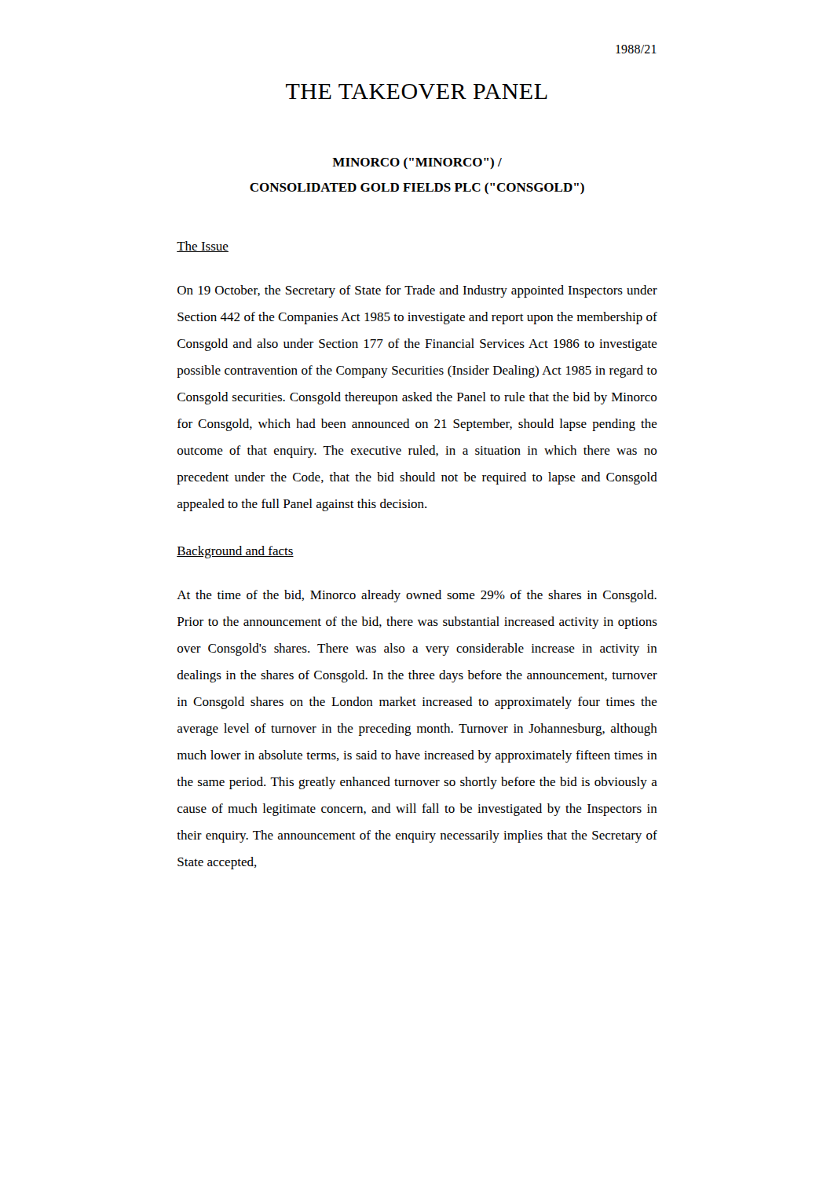1988/21
THE TAKEOVER PANEL
MINORCO ("MINORCO") /
CONSOLIDATED GOLD FIELDS PLC ("CONSGOLD")
The Issue
On 19 October, the Secretary of State for Trade and Industry appointed Inspectors under Section 442 of the Companies Act 1985 to investigate and report upon the membership of Consgold and also under Section 177 of the Financial Services Act 1986 to investigate possible contravention of the Company Securities (Insider Dealing) Act 1985 in regard to Consgold securities. Consgold thereupon asked the Panel to rule that the bid by Minorco for Consgold, which had been announced on 21 September, should lapse pending the outcome of that enquiry. The executive ruled, in a situation in which there was no precedent under the Code, that the bid should not be required to lapse and Consgold appealed to the full Panel against this decision.
Background and facts
At the time of the bid, Minorco already owned some 29% of the shares in Consgold. Prior to the announcement of the bid, there was substantial increased activity in options over Consgold's shares. There was also a very considerable increase in activity in dealings in the shares of Consgold. In the three days before the announcement, turnover in Consgold shares on the London market increased to approximately four times the average level of turnover in the preceding month. Turnover in Johannesburg, although much lower in absolute terms, is said to have increased by approximately fifteen times in the same period. This greatly enhanced turnover so shortly before the bid is obviously a cause of much legitimate concern, and will fall to be investigated by the Inspectors in their enquiry. The announcement of the enquiry necessarily implies that the Secretary of State accepted,